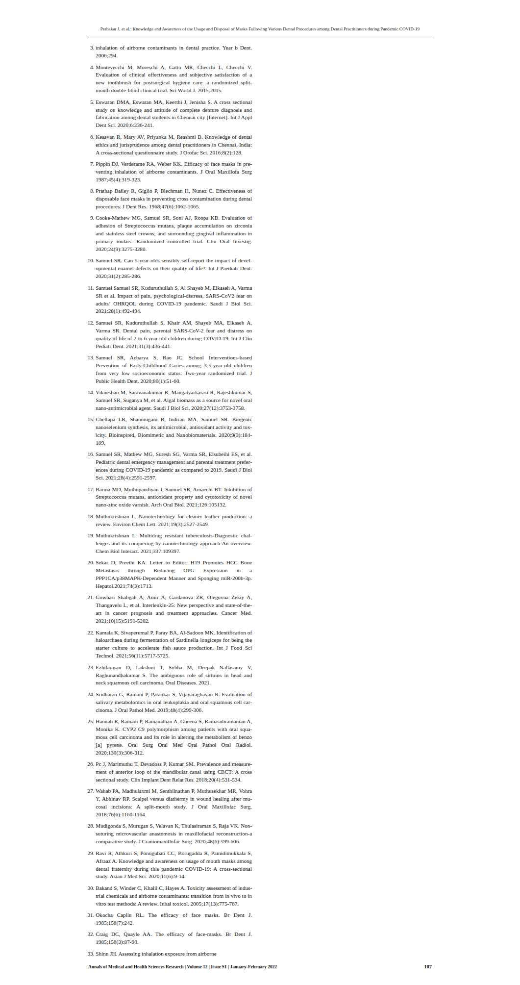Prabakar J, et al.: Knowledge and Awareness of the Usage and Disposal of Masks Following Various Dental Procedures among Dental Practitioners during Pandemic COVID-19
inhalation of airborne contaminants in dental practice. Year b Dent. 2006;294.
Montevecchi M, Moreschi A, Gatto MR, Checchi L, Checchi V. Evaluation of clinical effectiveness and subjective satisfaction of a new toothbrush for postsurgical hygiene care: a randomized split-mouth double-blind clinical trial. Sci World J. 2015;2015.
Eswaran DMA, Eswaran MA, Keerthi J, Jenisha S. A cross sectional study on knowledge and attitude of complete denture diagnosis and fabrication among dental students in Chennai city [Internet]. Int J Appl Dent Sci. 2020;6:236-241.
Kesavan R, Mary AV, Priyanka M, Reashmi B. Knowledge of dental ethics and jurisprudence among dental practitioners in Chennai, India: A cross-sectional questionnaire study. J Orofac Sci. 2016;8(2):128.
Pippin DJ, Verderame RA, Weber KK. Efficacy of face masks in preventing inhalation of airborne contaminants. J Oral Maxillofa Surg 1987;45(4):319-323.
Prathap Bailey R, Giglio P, Blechman H, Nunez C. Effectiveness of disposable face masks in preventing cross contamination during dental procedures. J Dent Res. 1968;47(6):1062-1065.
Cooke-Mathew MG, Samuel SR, Soni AJ, Roopa KB. Evaluation of adhesion of Streptococcus mutans, plaque accumulation on zirconia and stainless steel crowns, and surrounding gingival inflammation in primary molars: Randomized controlled trial. Clin Oral Investig. 2020;24(9):3275-3280.
Samuel SR. Can 5-year-olds sensibly self-report the impact of developmental enamel defects on their quality of life?. Int J Paediatr Dent. 2020;31(2):285-286.
Samuel Samuel SR, Kuduruthullah S, Al Shayeb M, Elkaseh A, Varma SR et al. Impact of pain, psychological-distress, SARS-CoV2 fear on adults’ OHRQOL during COVID-19 pandemic. Saudi J Biol Sci. 2021;28(1):492-494.
Samuel SR, Kuduruthullah S, Khair AM, Shayeb MA, Elkaseh A, Varma SR. Dental pain, parental SARS-CoV-2 fear and distress on quality of life of 2 to 6 year-old children during COVID-19. Int J Clin Pediatr Dent. 2021;31(3):436-441.
Samuel SR, Acharya S, Rao JC. School Interventions-based Prevention of Early-Childhood Caries among 3-5-year-old children from very low socioeconomic status: Two-year randomized trial. J Public Health Dent. 2020;80(1):51-60.
Vikneshan M, Saravanakumar R, Mangaiyarkarasi R, Rajeshkumar S, Samuel SR, Suganya M, et al. Algal biomass as a source for novel oral nano-antimicrobial agent. Saudi J Biol Sci. 2020;27(12):3753-3758.
Chellapa LR, Shanmugam R, Indiran MA, Samuel SR. Biogenic nanoselenium synthesis, its antimicrobial, antioxidant activity and toxicity. Bioinspired, Biomimetic and Nanobiomaterials. 2020;9(3):184-189.
Samuel SR, Mathew MG, Suresh SG, Varma SR, Elsubeihi ES, et al. Pediatric dental emergency management and parental treatment preferences during COVID-19 pandemic as compared to 2019. Saudi J Biol Sci. 2021;28(4):2591-2597.
Barma MD, Muthupandiyan I, Samuel SR, Amaechi BT. Inhibition of Streptococcus mutans, antioxidant property and cytotoxicity of novel nano-zinc oxide varnish. Arch Oral Biol. 2021;126:105132.
Muthukrishnan L. Nanotechnology for cleaner leather production: a review. Environ Chem Lett. 2021;19(3):2527-2549.
Muthukrishnan L. Multidrug resistant tuberculosis-Diagnostic challenges and its conquering by nanotechnology approach-An overview. Chem Biol Interact. 2021;337:109397.
Sekar D, Preethi KA. Letter to Editor: H19 Promotes HCC Bone Metastasis through Reducing OPG Expression in a PPP1CA/p38MAPK-Dependent Manner and Sponging miR-200b-3p. Hepatol.2021;74(3):1713.
Gowhari Shabgah A, Amir A, Gardanova ZR, Olegovna Zekiy A, Thangavelu L, et al. Interleukin-25: New perspective and state-of-the-art in cancer prognosis and treatment approaches. Cancer Med. 2021;10(15):5191-5202.
Kamala K, Sivaperumal P, Paray BA, Al-Sadoon MK. Identification of haloarchaea during fermentation of Sardinella longiceps for being the starter culture to accelerate fish sauce production. Int J Food Sci Technol. 2021;56(11):5717-5725.
Ezhilarasan D, Lakshmi T, Subha M, Deepak Nallasamy V, Raghunandhakumar S. The ambiguous role of sirtuins in head and neck squamous cell carcinoma. Oral Diseases. 2021.
Sridharan G, Ramani P, Patankar S, Vijayaraghavan R. Evaluation of salivary metabolomics in oral leukoplakia and oral squamous cell carcinoma. J Oral Pathol Med. 2019;48(4):299-306.
Hannah R, Ramani P, Ramanathan A, Gheena S, Ramasubramanian A, Monika K. CYP2 C9 polymorphism among patients with oral squamous cell carcinoma and its role in altering the metabolism of benzo [a] pyrene. Oral Surg Oral Med Oral Pathol Oral Radiol. 2020;130(3):306-312.
Pc J, Marimuthu T, Devadoss P, Kumar SM. Prevalence and measurement of anterior loop of the mandibular canal using CBCT: A cross sectional study. Clin Implant Dent Relat Res. 2018;20(4):531-534.
Wahab PA, Madhulaxmi M, Senthilnathan P, Muthusekhar MR, Vohra Y, Abhinav RP. Scalpel versus diathermy in wound healing after mucosal incisions: A split-mouth study. J Oral Maxillofac Surg. 2018;76(6):1160-1164.
Mudigonda S, Murugan S, Velavan K, Thulasiraman S, Raja VK. Non-suturing microvascular anastomosis in maxillofacial reconstruction-a comparative study. J Craniomaxillofac Surg. 2020;48(6):599-606.
Ravi R, Athkuri S, Ponugubati CC, Borugadda R, Pamidimukkala S, Afraaz A. Knowledge and awareness on usage of mouth masks among dental fraternity during this pandemic COVID-19: A cross-sectional study. Asian J Med Sci. 2020;11(6):9-14.
Bakand S, Winder C, Khalil C, Hayes A. Toxicity assessment of industrial chemicals and airborne contaminants: transition from in vivo to in vitro test methods: A review. Inhal toxicol. 2005;17(13):775-787.
Okocha Caplin RL. The efficacy of face masks. Br Dent J. 1985;158(7):242.
Craig DC, Quayle AA. The efficacy of face-masks. Br Dent J. 1985;158(3):87-90.
Shinn JH. Assessing inhalation exposure from airborne
Annals of Medical and Health Sciences Research | Volume 12 | Issue S1 | January-February 2022
107